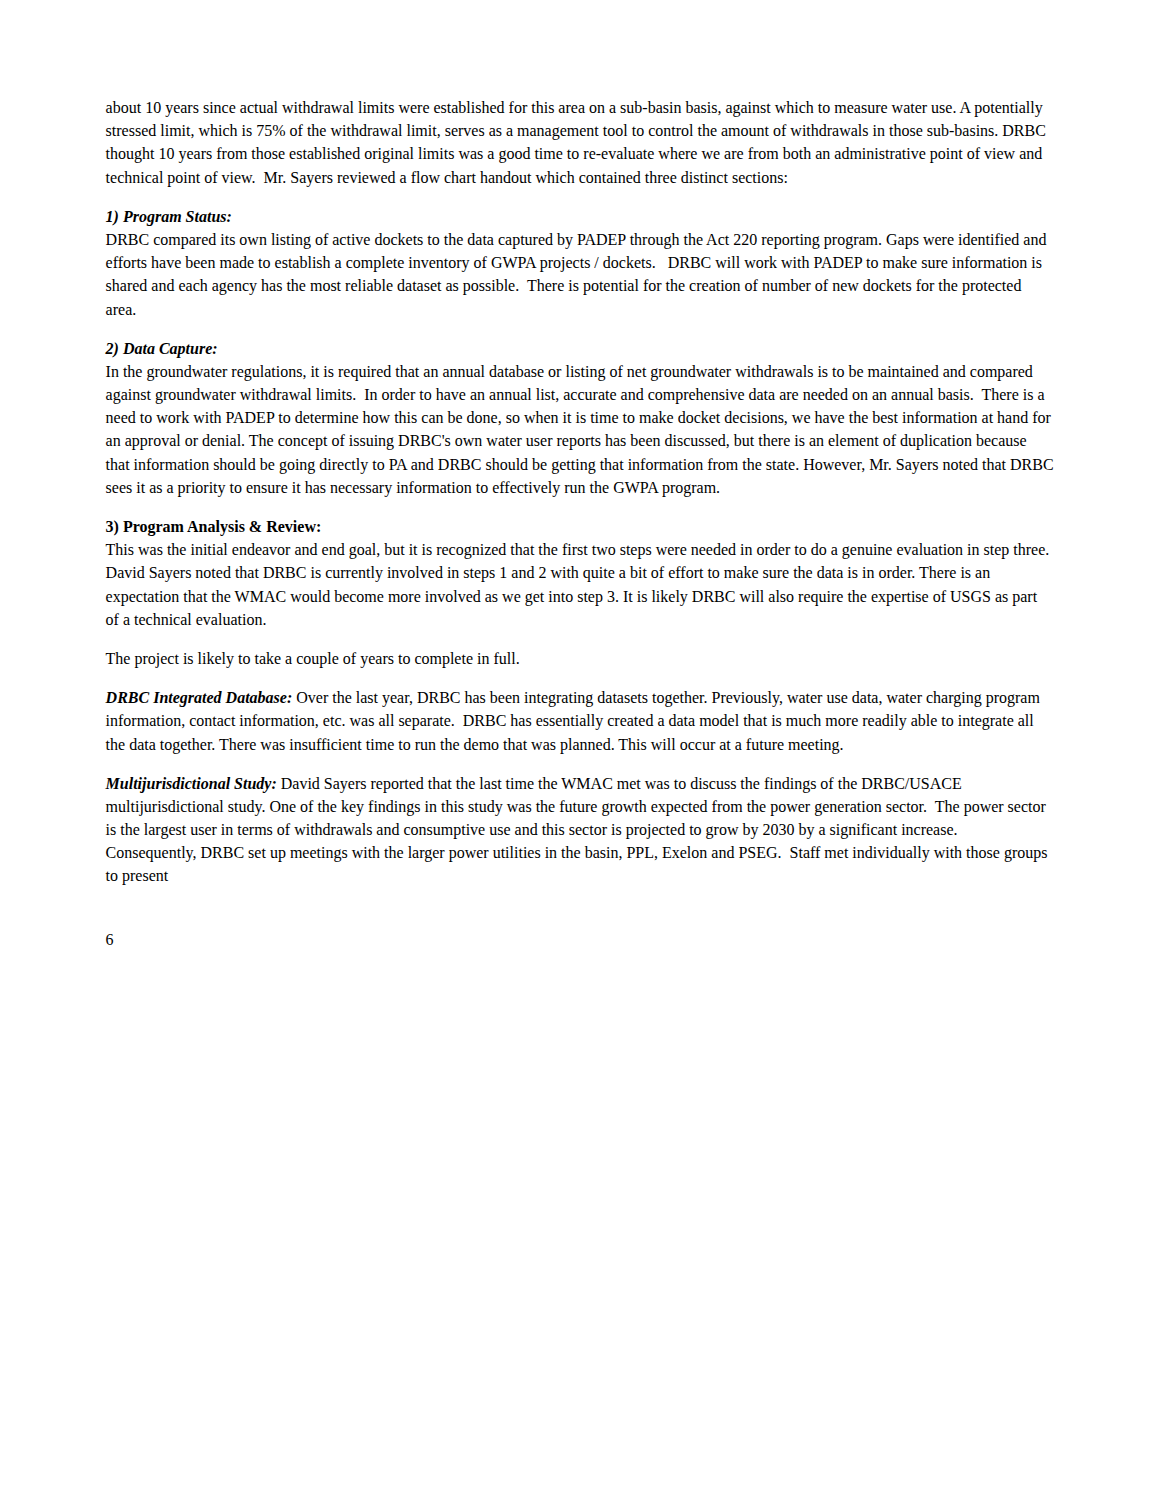about 10 years since actual withdrawal limits were established for this area on a sub-basin basis, against which to measure water use. A potentially stressed limit, which is 75% of the withdrawal limit, serves as a management tool to control the amount of withdrawals in those sub-basins. DRBC thought 10 years from those established original limits was a good time to re-evaluate where we are from both an administrative point of view and technical point of view. Mr. Sayers reviewed a flow chart handout which contained three distinct sections:
1) Program Status:
DRBC compared its own listing of active dockets to the data captured by PADEP through the Act 220 reporting program. Gaps were identified and efforts have been made to establish a complete inventory of GWPA projects / dockets. DRBC will work with PADEP to make sure information is shared and each agency has the most reliable dataset as possible. There is potential for the creation of number of new dockets for the protected area.
2) Data Capture:
In the groundwater regulations, it is required that an annual database or listing of net groundwater withdrawals is to be maintained and compared against groundwater withdrawal limits. In order to have an annual list, accurate and comprehensive data are needed on an annual basis. There is a need to work with PADEP to determine how this can be done, so when it is time to make docket decisions, we have the best information at hand for an approval or denial. The concept of issuing DRBC's own water user reports has been discussed, but there is an element of duplication because that information should be going directly to PA and DRBC should be getting that information from the state. However, Mr. Sayers noted that DRBC sees it as a priority to ensure it has necessary information to effectively run the GWPA program.
3) Program Analysis & Review:
This was the initial endeavor and end goal, but it is recognized that the first two steps were needed in order to do a genuine evaluation in step three. David Sayers noted that DRBC is currently involved in steps 1 and 2 with quite a bit of effort to make sure the data is in order. There is an expectation that the WMAC would become more involved as we get into step 3. It is likely DRBC will also require the expertise of USGS as part of a technical evaluation.
The project is likely to take a couple of years to complete in full.
DRBC Integrated Database: Over the last year, DRBC has been integrating datasets together. Previously, water use data, water charging program information, contact information, etc. was all separate. DRBC has essentially created a data model that is much more readily able to integrate all the data together. There was insufficient time to run the demo that was planned. This will occur at a future meeting.
Multijurisdictional Study: David Sayers reported that the last time the WMAC met was to discuss the findings of the DRBC/USACE multijurisdictional study. One of the key findings in this study was the future growth expected from the power generation sector. The power sector is the largest user in terms of withdrawals and consumptive use and this sector is projected to grow by 2030 by a significant increase. Consequently, DRBC set up meetings with the larger power utilities in the basin, PPL, Exelon and PSEG. Staff met individually with those groups to present
6